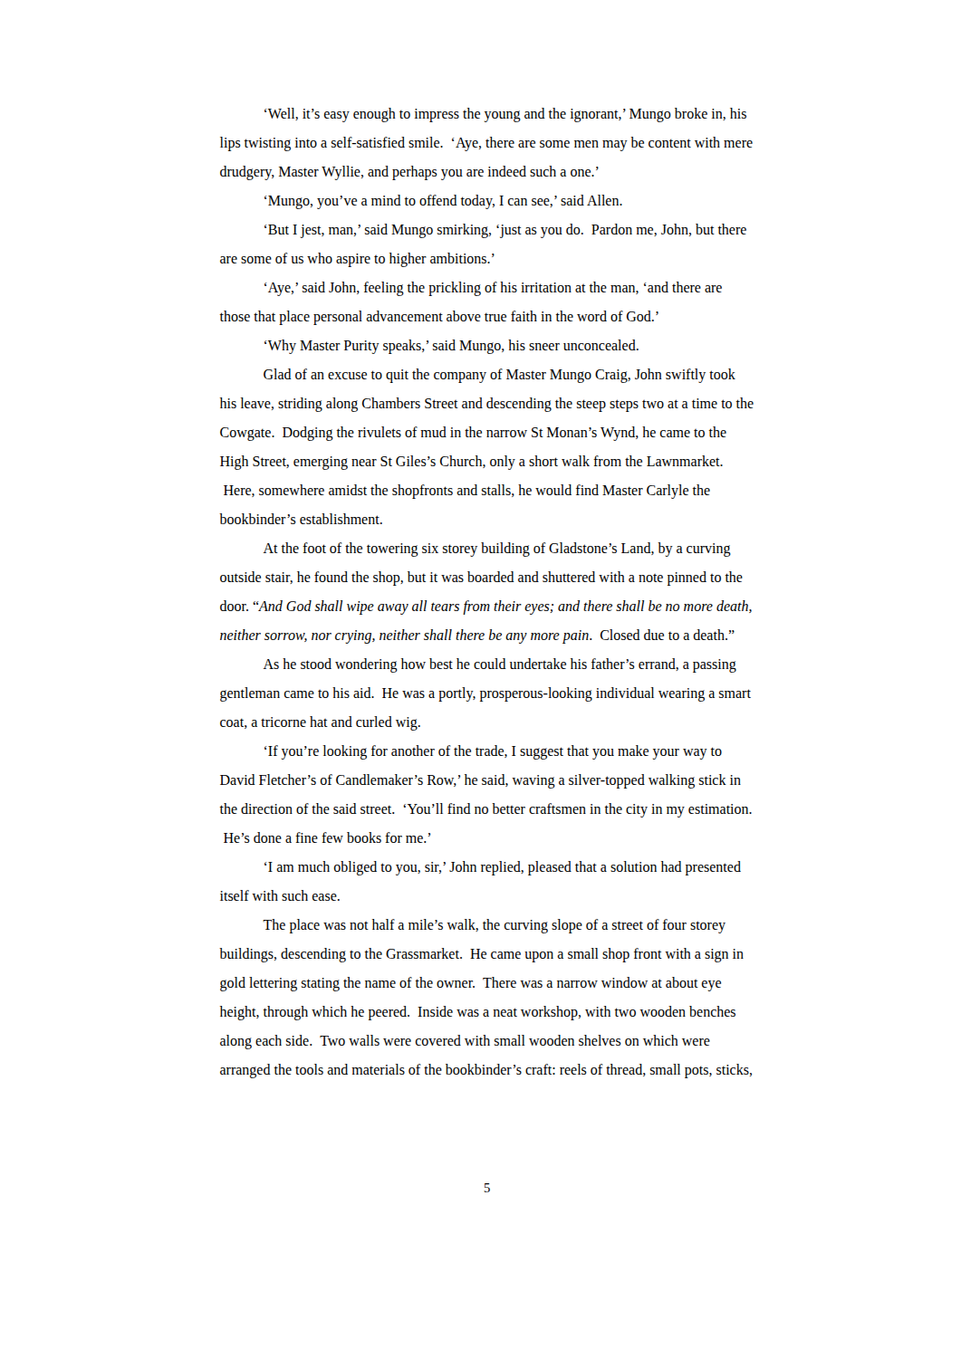‘Well, it’s easy enough to impress the young and the ignorant,’ Mungo broke in, his lips twisting into a self-satisfied smile. ‘Aye, there are some men may be content with mere drudgery, Master Wyllie, and perhaps you are indeed such a one.’
‘Mungo, you’ve a mind to offend today, I can see,’ said Allen.
‘But I jest, man,’ said Mungo smirking, ‘just as you do. Pardon me, John, but there are some of us who aspire to higher ambitions.’
‘Aye,’ said John, feeling the prickling of his irritation at the man, ‘and there are those that place personal advancement above true faith in the word of God.’
‘Why Master Purity speaks,’ said Mungo, his sneer unconcealed.
Glad of an excuse to quit the company of Master Mungo Craig, John swiftly took his leave, striding along Chambers Street and descending the steep steps two at a time to the Cowgate. Dodging the rivulets of mud in the narrow St Monan’s Wynd, he came to the High Street, emerging near St Giles’s Church, only a short walk from the Lawnmarket. Here, somewhere amidst the shopfronts and stalls, he would find Master Carlyle the bookbinder’s establishment.
At the foot of the towering six storey building of Gladstone’s Land, by a curving outside stair, he found the shop, but it was boarded and shuttered with a note pinned to the door. “And God shall wipe away all tears from their eyes; and there shall be no more death, neither sorrow, nor crying, neither shall there be any more pain. Closed due to a death.”
As he stood wondering how best he could undertake his father’s errand, a passing gentleman came to his aid. He was a portly, prosperous-looking individual wearing a smart coat, a tricorne hat and curled wig.
‘If you’re looking for another of the trade, I suggest that you make your way to David Fletcher’s of Candlemaker’s Row,’ he said, waving a silver-topped walking stick in the direction of the said street. ‘You’ll find no better craftsmen in the city in my estimation. He’s done a fine few books for me.’
‘I am much obliged to you, sir,’ John replied, pleased that a solution had presented itself with such ease.
The place was not half a mile’s walk, the curving slope of a street of four storey buildings, descending to the Grassmarket. He came upon a small shop front with a sign in gold lettering stating the name of the owner. There was a narrow window at about eye height, through which he peered. Inside was a neat workshop, with two wooden benches along each side. Two walls were covered with small wooden shelves on which were arranged the tools and materials of the bookbinder’s craft: reels of thread, small pots, sticks,
5